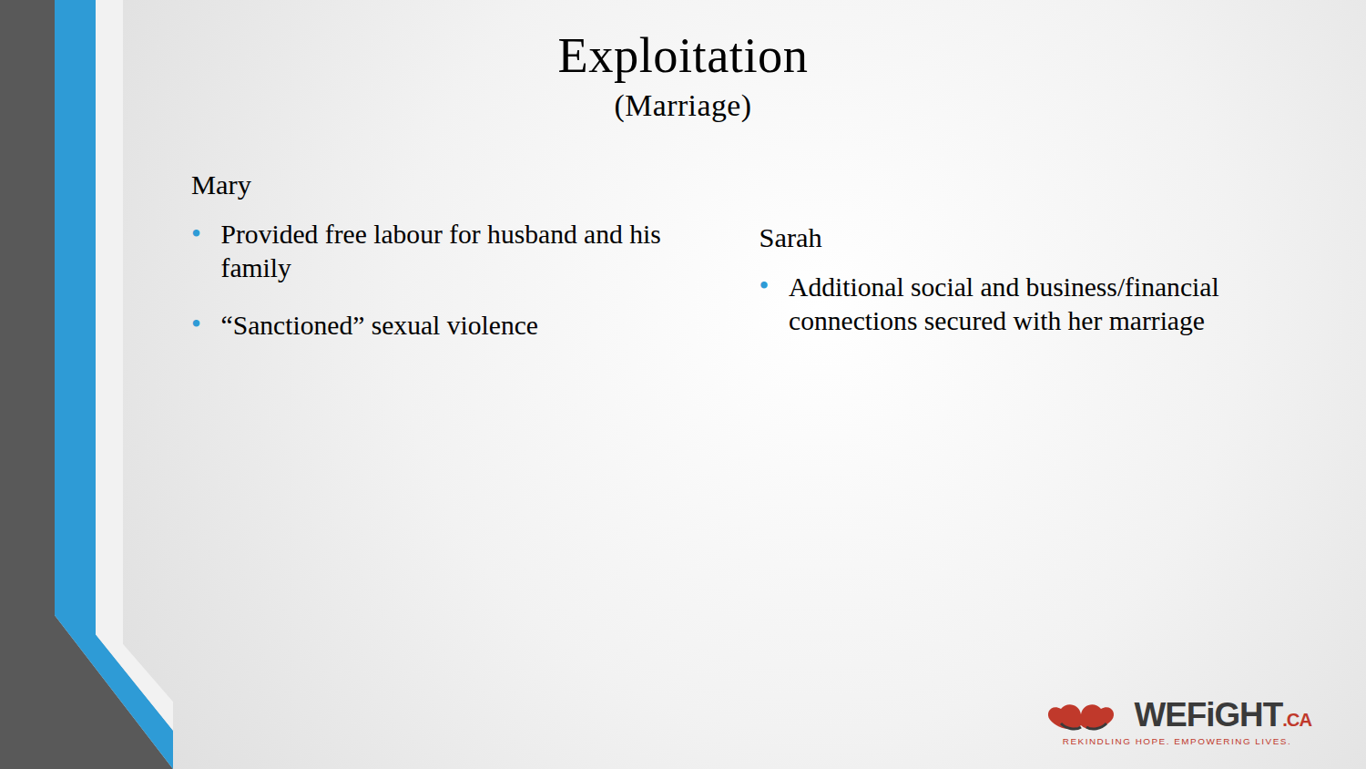Exploitation(Marriage)
Mary
Provided free labour for husband and his family
“Sanctioned” sexual violence
Sarah
Additional social and business/financial connections secured with her marriage
WEFiGHT.CA
REKINDLING HOPE. EMPOWERING LIVES.